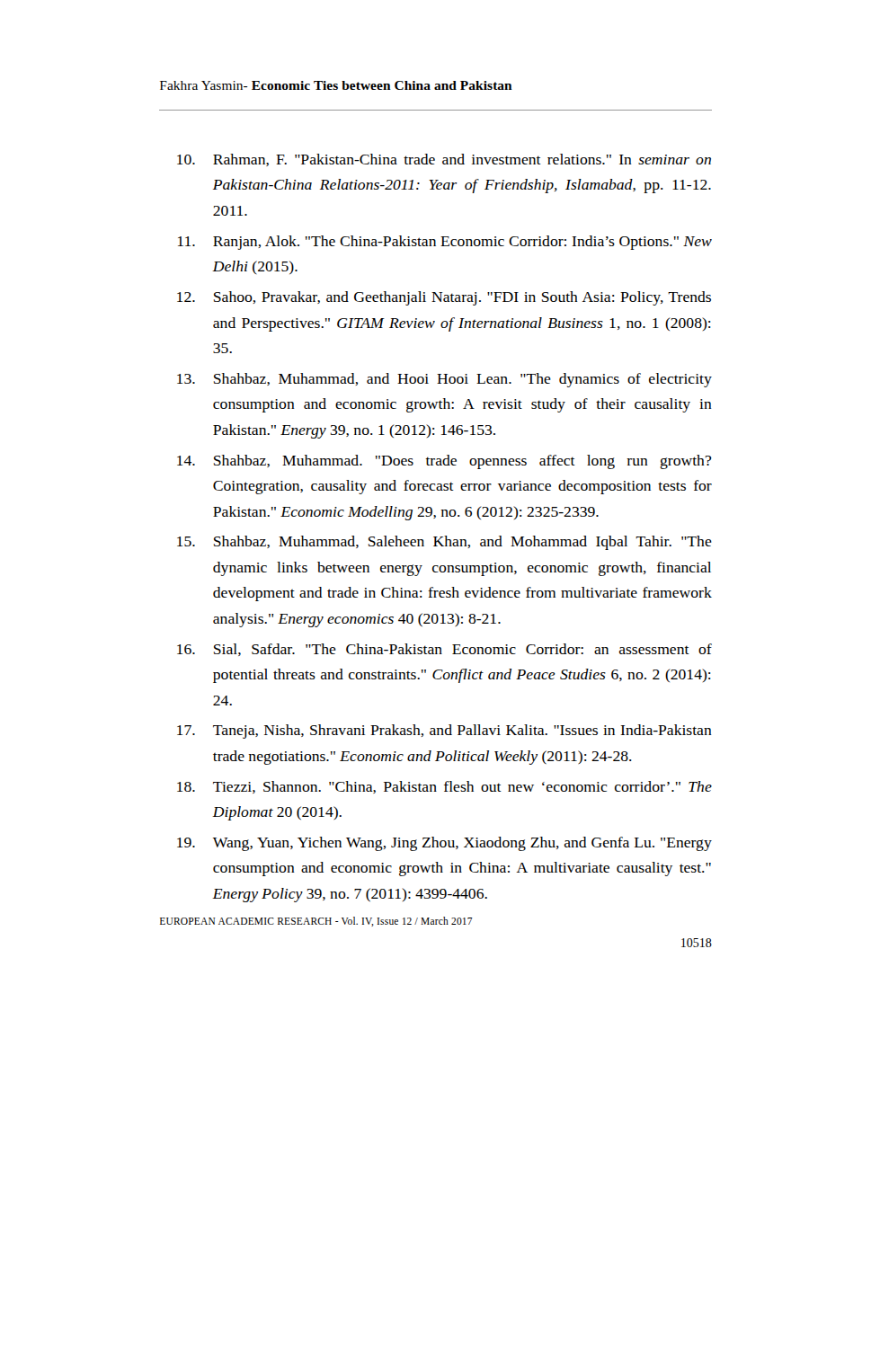Fakhra Yasmin- Economic Ties between China and Pakistan
10. Rahman, F. "Pakistan-China trade and investment relations." In seminar on Pakistan-China Relations-2011: Year of Friendship, Islamabad, pp. 11-12. 2011.
11. Ranjan, Alok. "The China-Pakistan Economic Corridor: India’s Options." New Delhi (2015).
12. Sahoo, Pravakar, and Geethanjali Nataraj. "FDI in South Asia: Policy, Trends and Perspectives." GITAM Review of International Business 1, no. 1 (2008): 35.
13. Shahbaz, Muhammad, and Hooi Hooi Lean. "The dynamics of electricity consumption and economic growth: A revisit study of their causality in Pakistan." Energy 39, no. 1 (2012): 146-153.
14. Shahbaz, Muhammad. "Does trade openness affect long run growth? Cointegration, causality and forecast error variance decomposition tests for Pakistan." Economic Modelling 29, no. 6 (2012): 2325-2339.
15. Shahbaz, Muhammad, Saleheen Khan, and Mohammad Iqbal Tahir. "The dynamic links between energy consumption, economic growth, financial development and trade in China: fresh evidence from multivariate framework analysis." Energy economics 40 (2013): 8-21.
16. Sial, Safdar. "The China-Pakistan Economic Corridor: an assessment of potential threats and constraints." Conflict and Peace Studies 6, no. 2 (2014): 24.
17. Taneja, Nisha, Shravani Prakash, and Pallavi Kalita. "Issues in India-Pakistan trade negotiations." Economic and Political Weekly (2011): 24-28.
18. Tiezzi, Shannon. "China, Pakistan flesh out new ‘economic corridor’." The Diplomat 20 (2014).
19. Wang, Yuan, Yichen Wang, Jing Zhou, Xiaodong Zhu, and Genfa Lu. "Energy consumption and economic growth in China: A multivariate causality test." Energy Policy 39, no. 7 (2011): 4399-4406.
EUROPEAN ACADEMIC RESEARCH - Vol. IV, Issue 12 / March 2017
10518